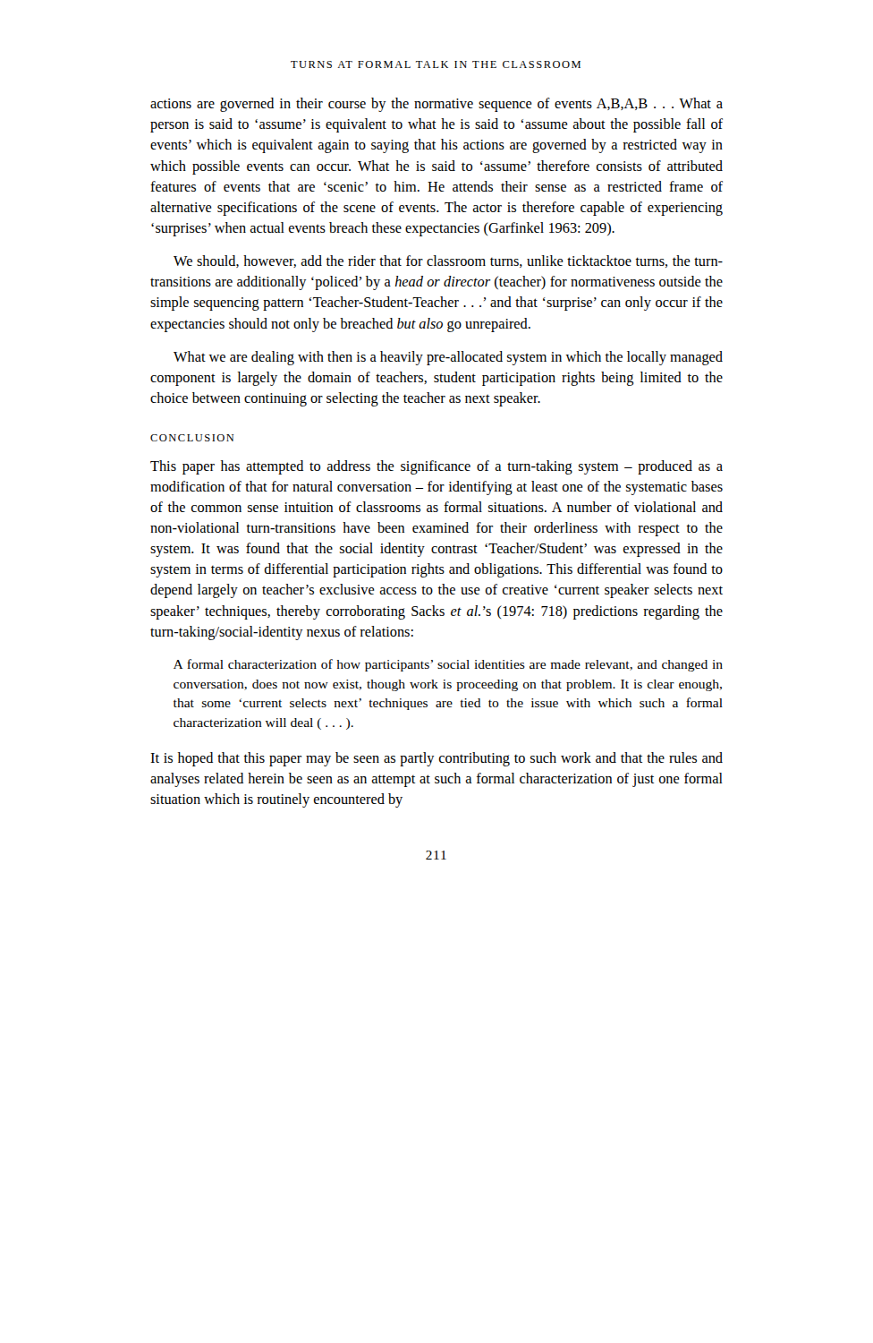Turns at formal talk in the classroom
actions are governed in their course by the normative sequence of events A,B,A,B . . . What a person is said to ‘assume’ is equivalent to what he is said to ‘assume about the possible fall of events’ which is equivalent again to saying that his actions are governed by a restricted way in which possible events can occur. What he is said to ‘assume’ therefore consists of attributed features of events that are ‘scenic’ to him. He attends their sense as a restricted frame of alternative specifications of the scene of events. The actor is therefore capable of experiencing ‘surprises’ when actual events breach these expectancies (Garfinkel 1963: 209).
We should, however, add the rider that for classroom turns, unlike ticktacktoe turns, the turn-transitions are additionally ‘policed’ by a head or director (teacher) for normativeness outside the simple sequencing pattern ‘Teacher-Student-Teacher . . .’ and that ‘surprise’ can only occur if the expectancies should not only be breached but also go unrepaired.
What we are dealing with then is a heavily pre-allocated system in which the locally managed component is largely the domain of teachers, student participation rights being limited to the choice between continuing or selecting the teacher as next speaker.
Conclusion
This paper has attempted to address the significance of a turn-taking system – produced as a modification of that for natural conversation – for identifying at least one of the systematic bases of the common sense intuition of classrooms as formal situations. A number of violational and non-violational turn-transitions have been examined for their orderliness with respect to the system. It was found that the social identity contrast ‘Teacher/Student’ was expressed in the system in terms of differential participation rights and obligations. This differential was found to depend largely on teacher’s exclusive access to the use of creative ‘current speaker selects next speaker’ techniques, thereby corroborating Sacks et al.’s (1974: 718) predictions regarding the turn-taking/social-identity nexus of relations:
A formal characterization of how participants’ social identities are made relevant, and changed in conversation, does not now exist, though work is proceeding on that problem. It is clear enough, that some ‘current selects next’ techniques are tied to the issue with which such a formal characterization will deal ( . . . ).
It is hoped that this paper may be seen as partly contributing to such work and that the rules and analyses related herein be seen as an attempt at such a formal characterization of just one formal situation which is routinely encountered by
211